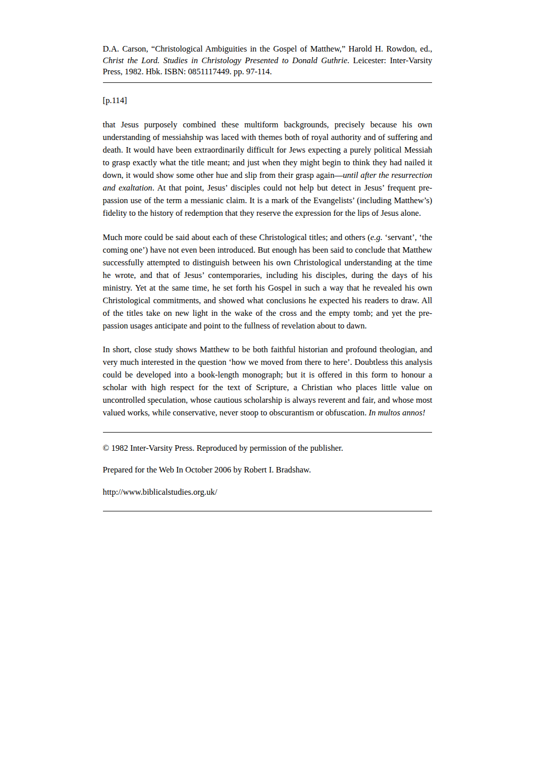D.A. Carson, “Christological Ambiguities in the Gospel of Matthew,” Harold H. Rowdon, ed., Christ the Lord. Studies in Christology Presented to Donald Guthrie. Leicester: Inter-Varsity Press, 1982. Hbk. ISBN: 0851117449. pp. 97-114.
[p.114]
that Jesus purposely combined these multiform backgrounds, precisely because his own understanding of messiahship was laced with themes both of royal authority and of suffering and death. It would have been extraordinarily difficult for Jews expecting a purely political Messiah to grasp exactly what the title meant; and just when they might begin to think they had nailed it down, it would show some other hue and slip from their grasp again―until after the resurrection and exaltation. At that point, Jesus’ disciples could not help but detect in Jesus’ frequent pre-passion use of the term a messianic claim. It is a mark of the Evangelists’ (including Matthew’s) fidelity to the history of redemption that they reserve the expression for the lips of Jesus alone.
Much more could be said about each of these Christological titles; and others (e.g. ‘servant’, ‘the coming one’) have not even been introduced. But enough has been said to conclude that Matthew successfully attempted to distinguish between his own Christological understanding at the time he wrote, and that of Jesus’ contemporaries, including his disciples, during the days of his ministry. Yet at the same time, he set forth his Gospel in such a way that he revealed his own Christological commitments, and showed what conclusions he expected his readers to draw. All of the titles take on new light in the wake of the cross and the empty tomb; and yet the pre-passion usages anticipate and point to the fullness of revelation about to dawn.
In short, close study shows Matthew to be both faithful historian and profound theologian, and very much interested in the question ‘how we moved from there to here’. Doubtless this analysis could be developed into a book-length monograph; but it is offered in this form to honour a scholar with high respect for the text of Scripture, a Christian who places little value on uncontrolled speculation, whose cautious scholarship is always reverent and fair, and whose most valued works, while conservative, never stoop to obscurantism or obfuscation. In multos annos!
© 1982 Inter-Varsity Press. Reproduced by permission of the publisher.
Prepared for the Web In October 2006 by Robert I. Bradshaw.
http://www.biblicalstudies.org.uk/